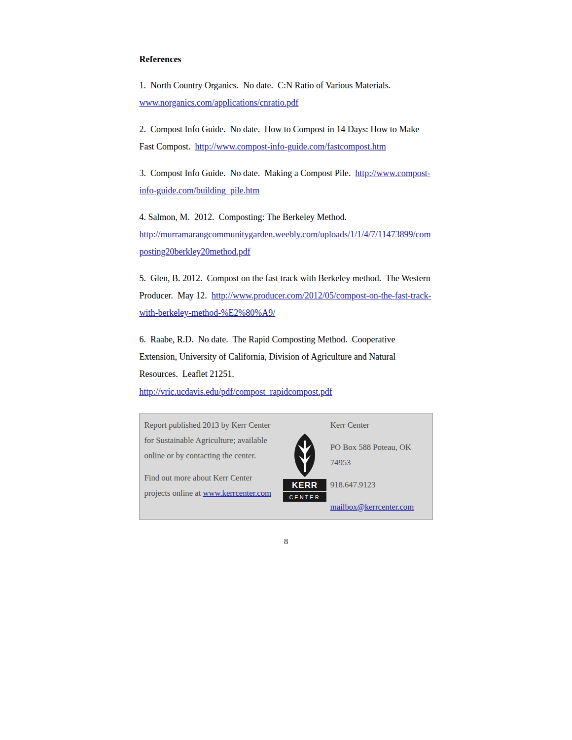References
1. North Country Organics. No date. C:N Ratio of Various Materials.
www.norganics.com/applications/cnratio.pdf
2. Compost Info Guide. No date. How to Compost in 14 Days: How to Make Fast Compost. http://www.compost-info-guide.com/fastcompost.htm
3. Compost Info Guide. No date. Making a Compost Pile. http://www.compost-info-guide.com/building_pile.htm
4. Salmon, M. 2012. Composting: The Berkeley Method.
http://murramarangcommunitygarden.weebly.com/uploads/1/1/4/7/11473899/composting20berkley20method.pdf
5. Glen, B. 2012. Compost on the fast track with Berkeley method. The Western Producer. May 12. http://www.producer.com/2012/05/compost-on-the-fast-track-with-berkeley-method-%E2%80%A9/
6. Raabe, R.D. No date. The Rapid Composting Method. Cooperative Extension, University of California, Division of Agriculture and Natural Resources. Leaflet 21251.
http://vric.ucdavis.edu/pdf/compost_rapidcompost.pdf
Report published 2013 by Kerr Center for Sustainable Agriculture; available online or by contacting the center.
Find out more about Kerr Center projects online at www.kerrcenter.com
KERR CENTER
Kerr Center
PO Box 588 Poteau, OK 74953
918.647.9123
mailbox@kerrcenter.com
8